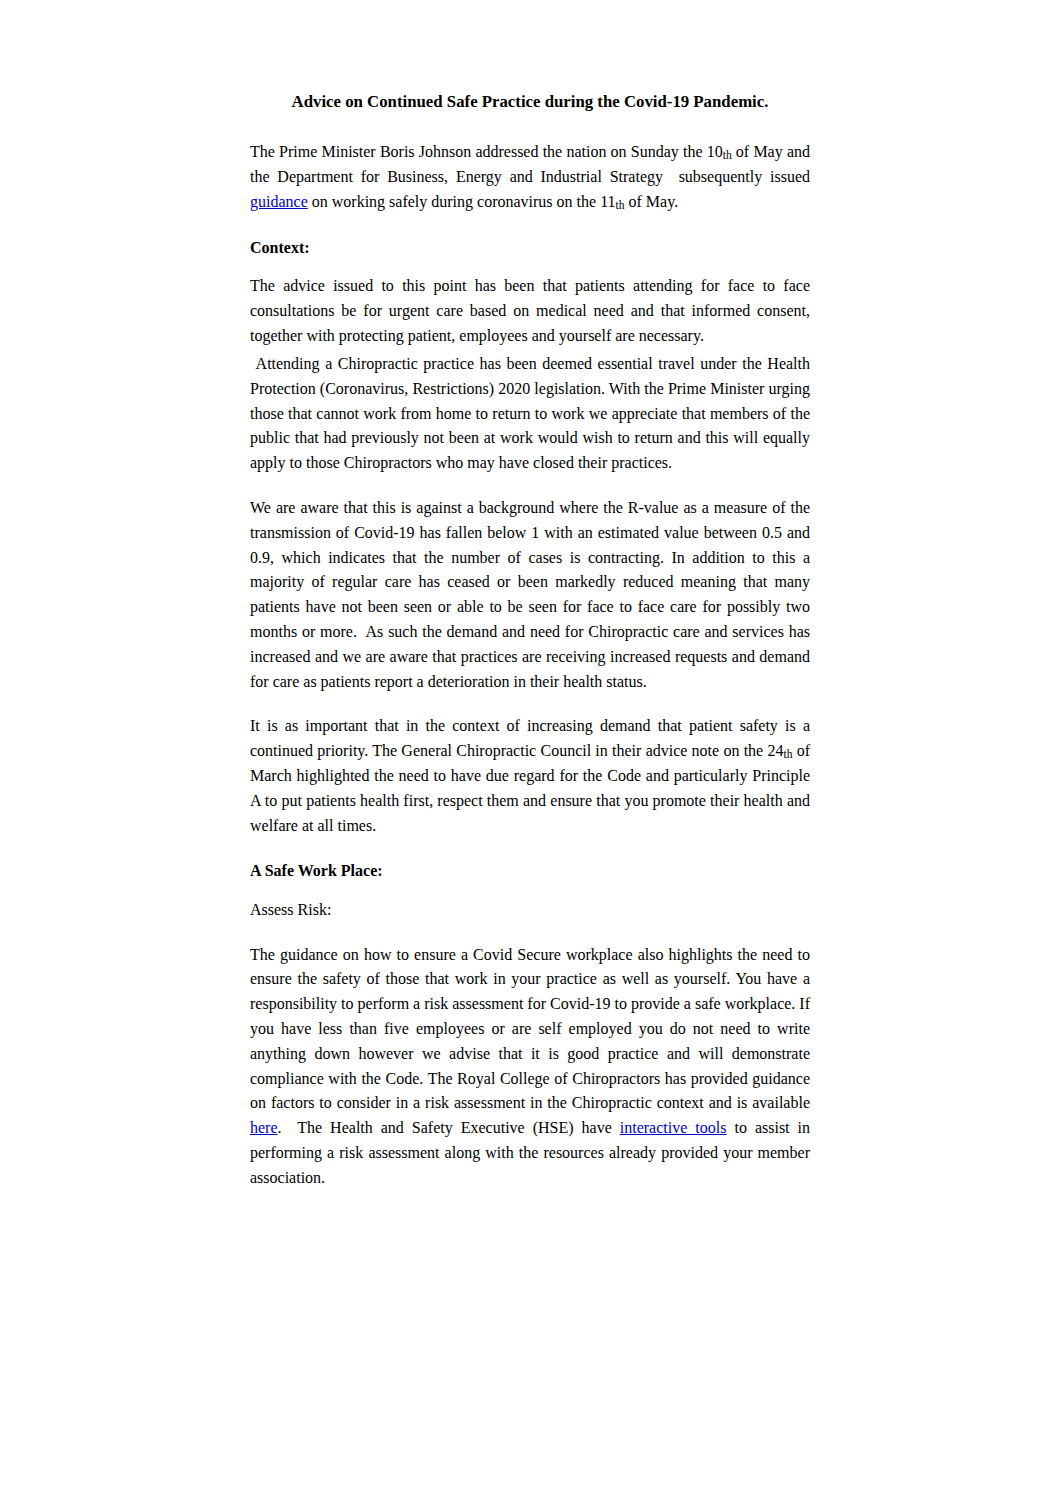Advice on Continued Safe Practice during the Covid-19 Pandemic.
The Prime Minister Boris Johnson addressed the nation on Sunday the 10th of May and the Department for Business, Energy and Industrial Strategy subsequently issued guidance on working safely during coronavirus on the 11th of May.
Context:
The advice issued to this point has been that patients attending for face to face consultations be for urgent care based on medical need and that informed consent, together with protecting patient, employees and yourself are necessary.
Attending a Chiropractic practice has been deemed essential travel under the Health Protection (Coronavirus, Restrictions) 2020 legislation. With the Prime Minister urging those that cannot work from home to return to work we appreciate that members of the public that had previously not been at work would wish to return and this will equally apply to those Chiropractors who may have closed their practices.
We are aware that this is against a background where the R-value as a measure of the transmission of Covid-19 has fallen below 1 with an estimated value between 0.5 and 0.9, which indicates that the number of cases is contracting. In addition to this a majority of regular care has ceased or been markedly reduced meaning that many patients have not been seen or able to be seen for face to face care for possibly two months or more. As such the demand and need for Chiropractic care and services has increased and we are aware that practices are receiving increased requests and demand for care as patients report a deterioration in their health status.
It is as important that in the context of increasing demand that patient safety is a continued priority. The General Chiropractic Council in their advice note on the 24th of March highlighted the need to have due regard for the Code and particularly Principle A to put patients health first, respect them and ensure that you promote their health and welfare at all times.
A Safe Work Place:
Assess Risk:
The guidance on how to ensure a Covid Secure workplace also highlights the need to ensure the safety of those that work in your practice as well as yourself. You have a responsibility to perform a risk assessment for Covid-19 to provide a safe workplace. If you have less than five employees or are self employed you do not need to write anything down however we advise that it is good practice and will demonstrate compliance with the Code. The Royal College of Chiropractors has provided guidance on factors to consider in a risk assessment in the Chiropractic context and is available here. The Health and Safety Executive (HSE) have interactive tools to assist in performing a risk assessment along with the resources already provided your member association.